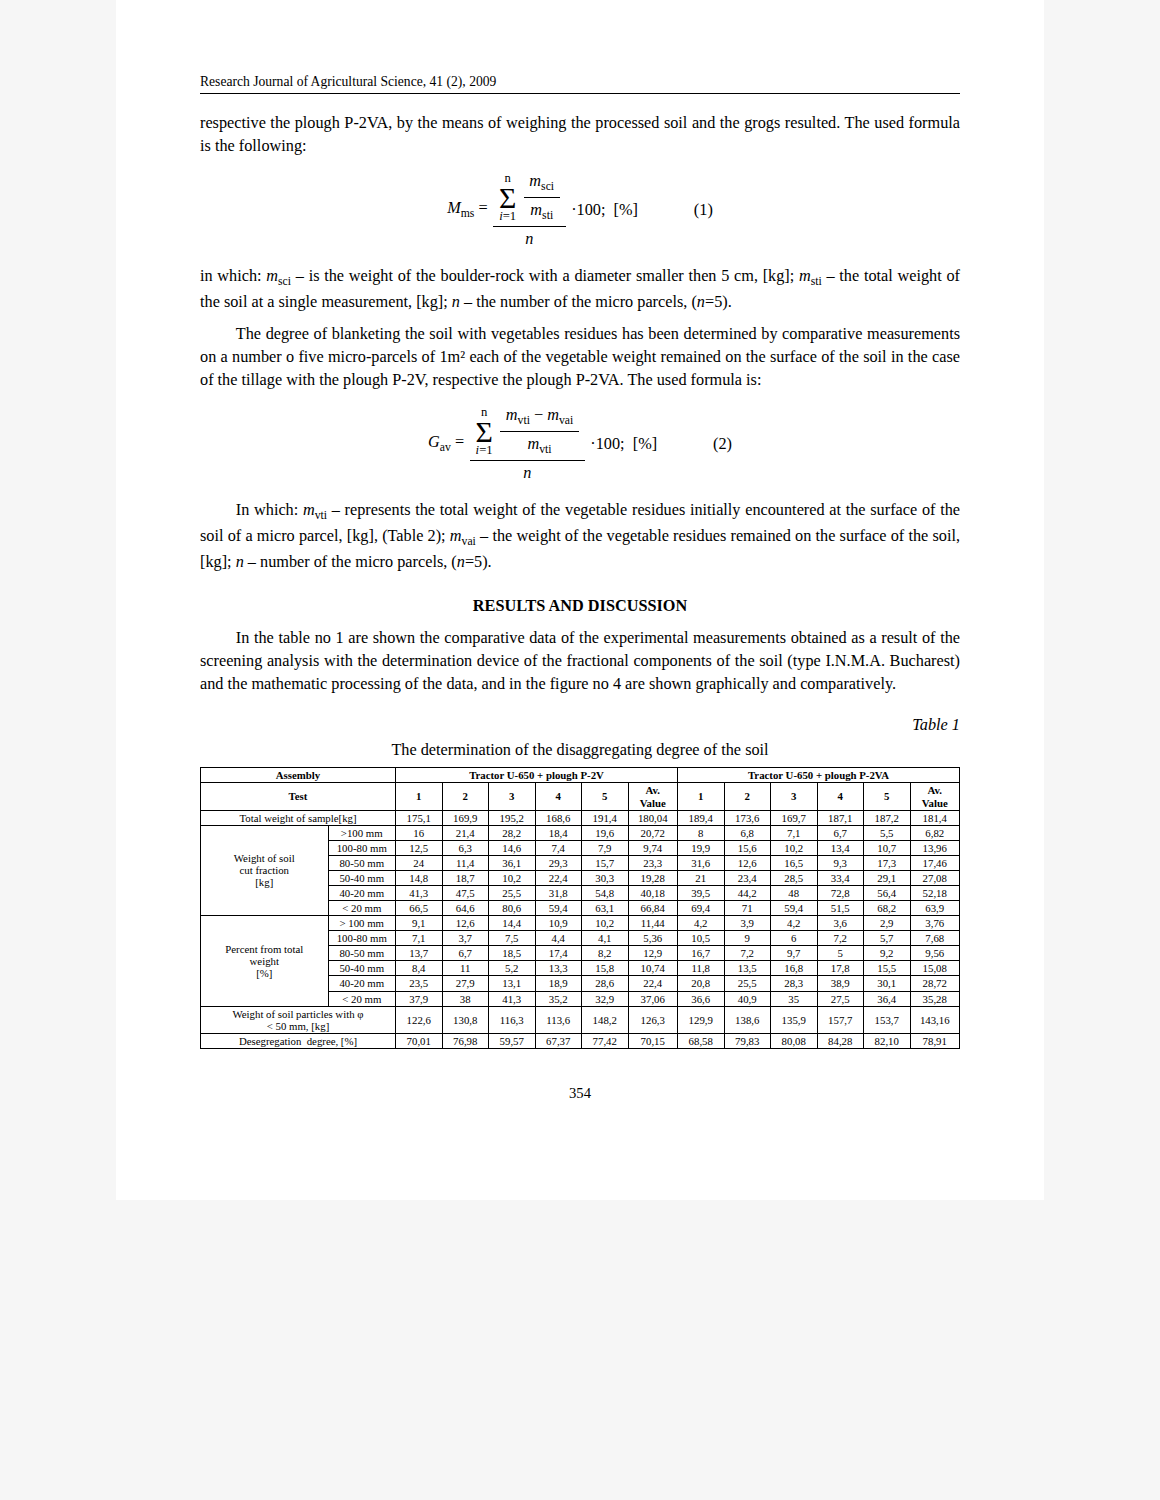Research Journal of Agricultural Science, 41 (2), 2009
respective the plough P-2VA, by the means of weighing the processed soil and the grogs resulted. The used formula is the following:
Mms = n Σ i=1 msci msti n ·100; [%]
(1)
in which: msci – is the weight of the boulder-rock with a diameter smaller then 5 cm, [kg]; msti – the total weight of the soil at a single measurement, [kg]; n – the number of the micro parcels, (n=5).
The degree of blanketing the soil with vegetables residues has been determined by comparative measurements on a number o five micro-parcels of 1m² each of the vegetable weight remained on the surface of the soil in the case of the tillage with the plough P-2V, respective the plough P-2VA. The used formula is:
Gav = n Σ i=1 mvti − mvai mvti n ·100; [%]
(2)
In which: mvti – represents the total weight of the vegetable residues initially encountered at the surface of the soil of a micro parcel, [kg], (Table 2); mvai – the weight of the vegetable residues remained on the surface of the soil, [kg]; n – number of the micro parcels, (n=5).
RESULTS AND DISCUSSION
In the table no 1 are shown the comparative data of the experimental measurements obtained as a result of the screening analysis with the determination device of the fractional components of the soil (type I.N.M.A. Bucharest) and the mathematic processing of the data, and in the figure no 4 are shown graphically and comparatively.
Table 1
The determination of the disaggregating degree of the soil
| Assembly | Tractor U-650 + plough P-2V | Tractor U-650 + plough P-2VA |
| --- | --- | --- |
| Test | 1 | 2 | 3 | 4 | 5 | Av. Value | 1 | 2 | 3 | 4 | 5 | Av. Value |
| Total weight of sample[kg] | 175,1 | 169,9 | 195,2 | 168,6 | 191,4 | 180,04 | 189,4 | 173,6 | 169,7 | 187,1 | 187,2 | 181,4 |
| Weight of soil cut fraction [kg] | >100 mm | 16 | 21,4 | 28,2 | 18,4 | 19,6 | 20,72 | 8 | 6,8 | 7,1 | 6,7 | 5,5 | 6,82 |
| 100-80 mm | 12,5 | 6,3 | 14,6 | 7,4 | 7,9 | 9,74 | 19,9 | 15,6 | 10,2 | 13,4 | 10,7 | 13,96 |
| 80-50 mm | 24 | 11,4 | 36,1 | 29,3 | 15,7 | 23,3 | 31,6 | 12,6 | 16,5 | 9,3 | 17,3 | 17,46 |
| 50-40 mm | 14,8 | 18,7 | 10,2 | 22,4 | 30,3 | 19,28 | 21 | 23,4 | 28,5 | 33,4 | 29,1 | 27,08 |
| 40-20 mm | 41,3 | 47,5 | 25,5 | 31,8 | 54,8 | 40,18 | 39,5 | 44,2 | 48 | 72,8 | 56,4 | 52,18 |
| < 20 mm | 66,5 | 64,6 | 80,6 | 59,4 | 63,1 | 66,84 | 69,4 | 71 | 59,4 | 51,5 | 68,2 | 63,9 |
| Percent from total weight [%] | > 100 mm | 9,1 | 12,6 | 14,4 | 10,9 | 10,2 | 11,44 | 4,2 | 3,9 | 4,2 | 3,6 | 2,9 | 3,76 |
| 100-80 mm | 7,1 | 3,7 | 7,5 | 4,4 | 4,1 | 5,36 | 10,5 | 9 | 6 | 7,2 | 5,7 | 7,68 |
| 80-50 mm | 13,7 | 6,7 | 18,5 | 17,4 | 8,2 | 12,9 | 16,7 | 7,2 | 9,7 | 5 | 9,2 | 9,56 |
| 50-40 mm | 8,4 | 11 | 5,2 | 13,3 | 15,8 | 10,74 | 11,8 | 13,5 | 16,8 | 17,8 | 15,5 | 15,08 |
| 40-20 mm | 23,5 | 27,9 | 13,1 | 18,9 | 28,6 | 22,4 | 20,8 | 25,5 | 28,3 | 38,9 | 30,1 | 28,72 |
| < 20 mm | 37,9 | 38 | 41,3 | 35,2 | 32,9 | 37,06 | 36,6 | 40,9 | 35 | 27,5 | 36,4 | 35,28 |
| Weight of soil particles with φ < 50 mm, [kg] | 122,6 | 130,8 | 116,3 | 113,6 | 148,2 | 126,3 | 129,9 | 138,6 | 135,9 | 157,7 | 153,7 | 143,16 |
| Desegregation degree, [%] | 70,01 | 76,98 | 59,57 | 67,37 | 77,42 | 70,15 | 68,58 | 79,83 | 80,08 | 84,28 | 82,10 | 78,91 |
354